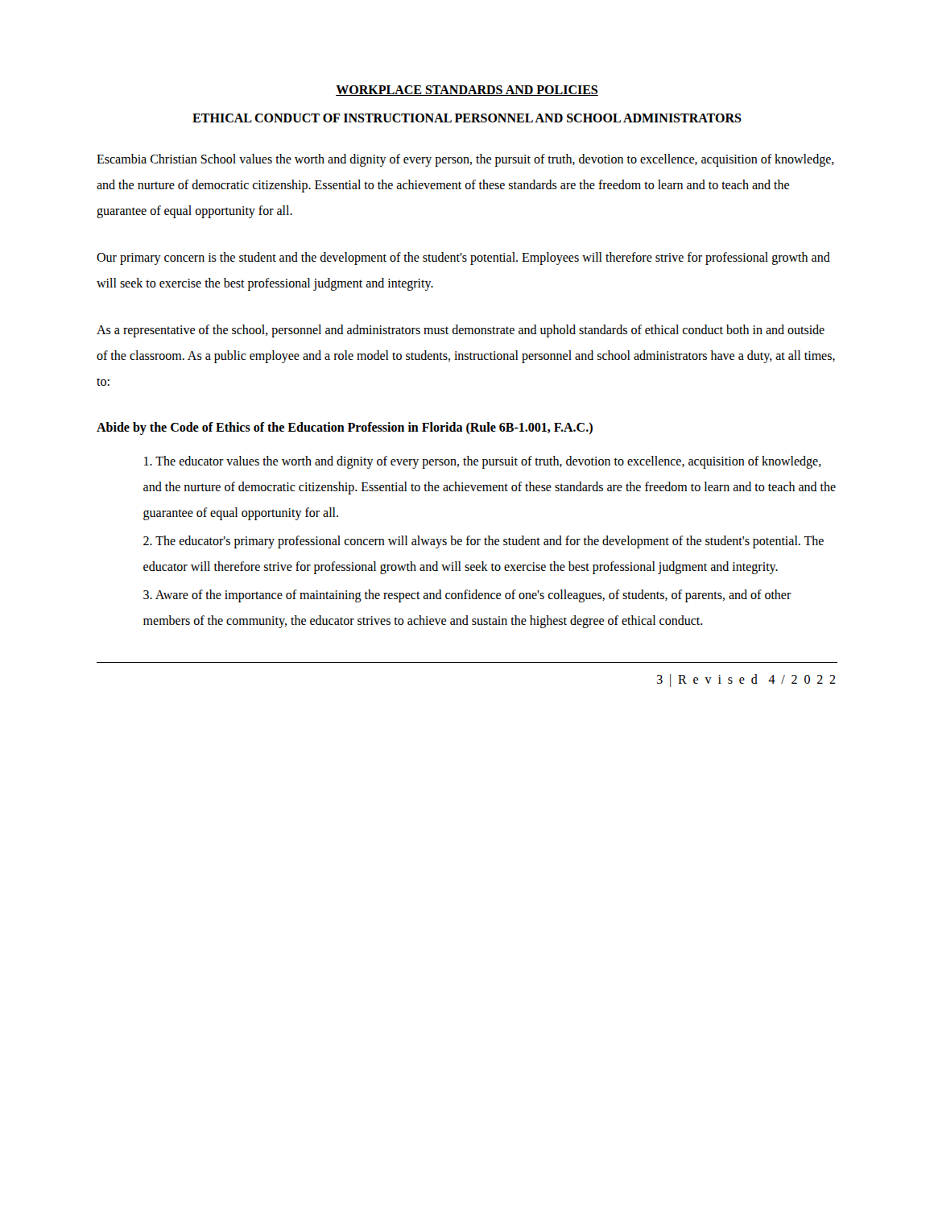WORKPLACE STANDARDS AND POLICIES
ETHICAL CONDUCT OF INSTRUCTIONAL PERSONNEL AND SCHOOL ADMINISTRATORS
Escambia Christian School values the worth and dignity of every person, the pursuit of truth, devotion to excellence, acquisition of knowledge, and the nurture of democratic citizenship. Essential to the achievement of these standards are the freedom to learn and to teach and the guarantee of equal opportunity for all.
Our primary concern is the student and the development of the student's potential. Employees will therefore strive for professional growth and will seek to exercise the best professional judgment and integrity.
As a representative of the school, personnel and administrators must demonstrate and uphold standards of ethical conduct both in and outside of the classroom. As a public employee and a role model to students, instructional personnel and school administrators have a duty, at all times, to:
Abide by the Code of Ethics of the Education Profession in Florida (Rule 6B-1.001, F.A.C.)
The educator values the worth and dignity of every person, the pursuit of truth, devotion to excellence, acquisition of knowledge, and the nurture of democratic citizenship. Essential to the achievement of these standards are the freedom to learn and to teach and the guarantee of equal opportunity for all.
The educator's primary professional concern will always be for the student and for the development of the student's potential. The educator will therefore strive for professional growth and will seek to exercise the best professional judgment and integrity.
Aware of the importance of maintaining the respect and confidence of one's colleagues, of students, of parents, and of other members of the community, the educator strives to achieve and sustain the highest degree of ethical conduct.
3 | R e v i s e d 4 / 2 0 2 2